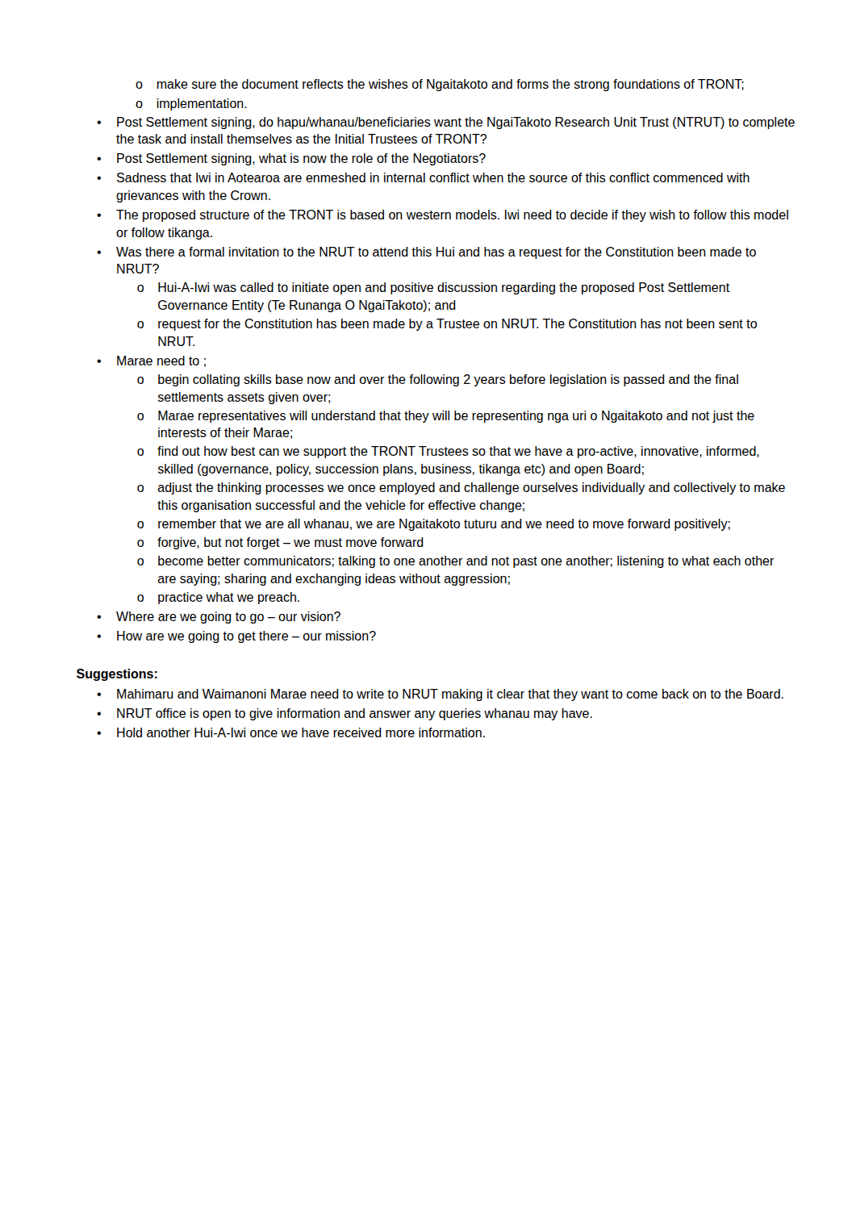make sure the document reflects the wishes of Ngaitakoto and forms the strong foundations of TRONT;
implementation.
Post Settlement signing, do hapu/whanau/beneficiaries want the NgaiTakoto Research Unit Trust (NTRUT) to complete the task and install themselves as the Initial Trustees of TRONT?
Post Settlement signing, what is now the role of the Negotiators?
Sadness that Iwi in Aotearoa are enmeshed in internal conflict when the source of this conflict commenced with grievances with the Crown.
The proposed structure of the TRONT is based on western models. Iwi need to decide if they wish to follow this model or follow tikanga.
Was there a formal invitation to the NRUT to attend this Hui and has a request for the Constitution been made to NRUT?
Hui-A-Iwi was called to initiate open and positive discussion regarding the proposed Post Settlement Governance Entity (Te Runanga O NgaiTakoto); and
request for the Constitution has been made by a Trustee on NRUT. The Constitution has not been sent to NRUT.
Marae need to ;
begin collating skills base now and over the following 2 years before legislation is passed and the final settlements assets given over;
Marae representatives will understand that they will be representing nga uri o Ngaitakoto and not just the interests of their Marae;
find out how best can we support the TRONT Trustees so that we have a pro-active, innovative, informed, skilled (governance, policy, succession plans, business, tikanga etc) and open Board;
adjust the thinking processes we once employed and challenge ourselves individually and collectively to make this organisation successful and the vehicle for effective change;
remember that we are all whanau, we are Ngaitakoto tuturu and we need to move forward positively;
forgive, but not forget – we must move forward
become better communicators; talking to one another and not past one another; listening to what each other are saying; sharing and exchanging ideas without aggression;
practice what we preach.
Where are we going to go – our vision?
How are we going to get there – our mission?
Suggestions:
Mahimaru and Waimanoni Marae need to write to NRUT making it clear that they want to come back on to the Board.
NRUT office is open to give information and answer any queries whanau may have.
Hold another Hui-A-Iwi once we have received more information.